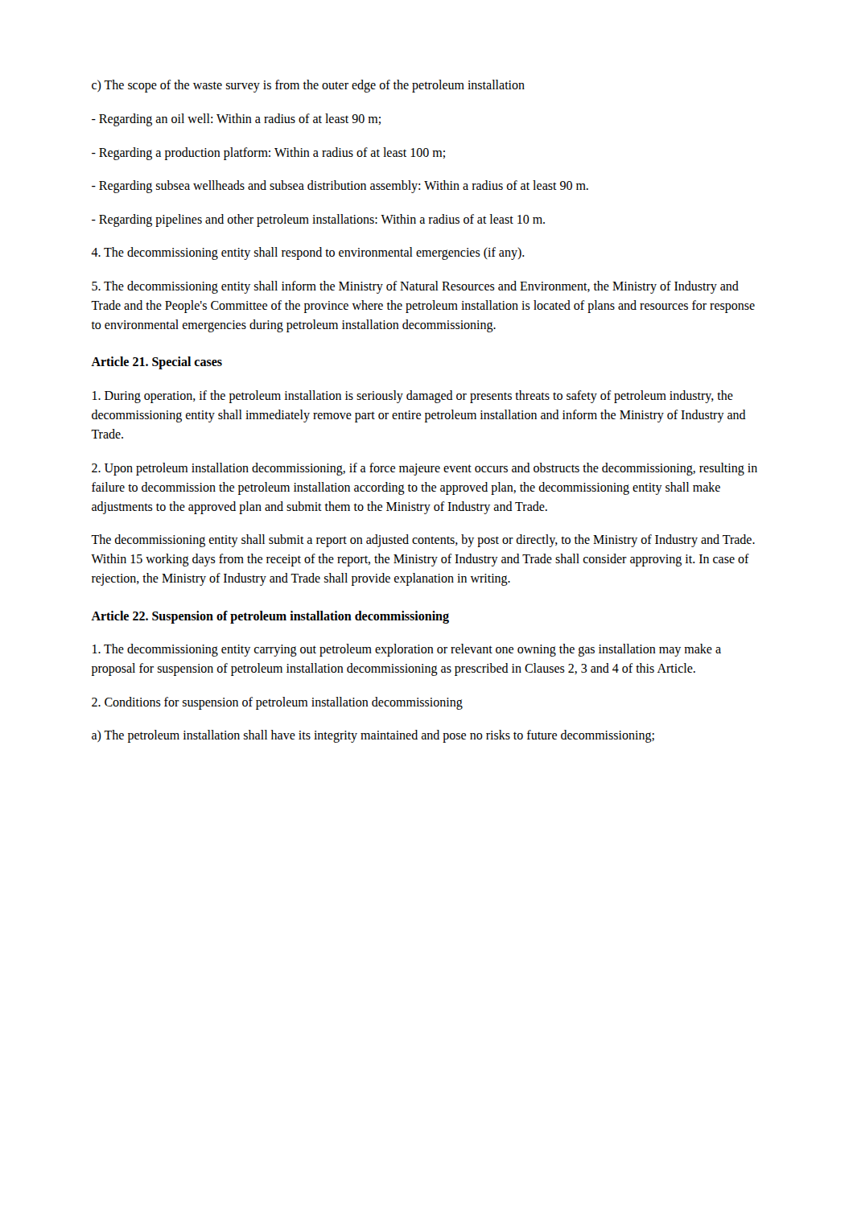c) The scope of the waste survey is from the outer edge of the petroleum installation
- Regarding an oil well: Within a radius of at least 90 m;
- Regarding a production platform: Within a radius of at least 100 m;
- Regarding subsea wellheads and subsea distribution assembly: Within a radius of at least 90 m.
- Regarding pipelines and other petroleum installations: Within a radius of at least 10 m.
4. The decommissioning entity shall respond to environmental emergencies (if any).
5. The decommissioning entity shall inform the Ministry of Natural Resources and Environment, the Ministry of Industry and Trade and the People's Committee of the province where the petroleum installation is located of plans and resources for response to environmental emergencies during petroleum installation decommissioning.
Article 21. Special cases
1. During operation, if the petroleum installation is seriously damaged or presents threats to safety of petroleum industry, the decommissioning entity shall immediately remove part or entire petroleum installation and inform the Ministry of Industry and Trade.
2. Upon petroleum installation decommissioning, if a force majeure event occurs and obstructs the decommissioning, resulting in failure to decommission the petroleum installation according to the approved plan, the decommissioning entity shall make adjustments to the approved plan and submit them to the Ministry of Industry and Trade.
The decommissioning entity shall submit a report on adjusted contents, by post or directly, to the Ministry of Industry and Trade. Within 15 working days from the receipt of the report, the Ministry of Industry and Trade shall consider approving it. In case of rejection, the Ministry of Industry and Trade shall provide explanation in writing.
Article 22. Suspension of petroleum installation decommissioning
1. The decommissioning entity carrying out petroleum exploration or relevant one owning the gas installation may make a proposal for suspension of petroleum installation decommissioning as prescribed in Clauses 2, 3 and 4 of this Article.
2. Conditions for suspension of petroleum installation decommissioning
a) The petroleum installation shall have its integrity maintained and pose no risks to future decommissioning;